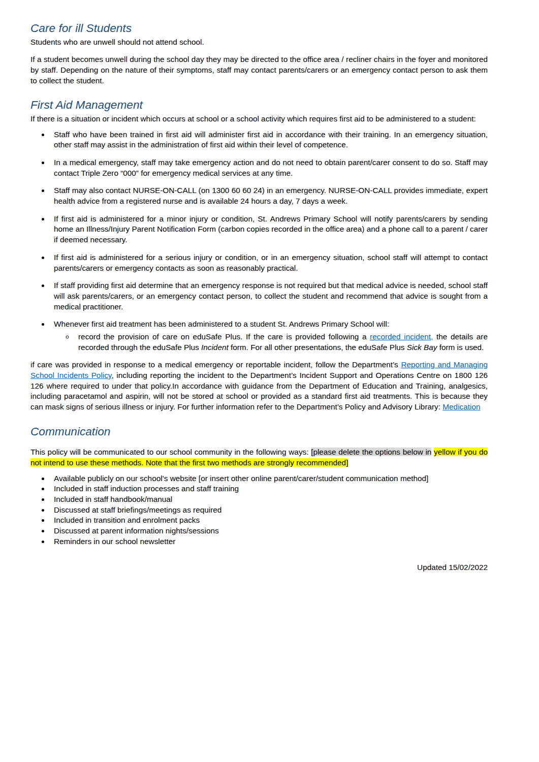Care for ill Students
Students who are unwell should not attend school.
If a student becomes unwell during the school day they may be directed to the office area / recliner chairs in the foyer and monitored by staff. Depending on the nature of their symptoms, staff may contact parents/carers or an emergency contact person to ask them to collect the student.
First Aid Management
If there is a situation or incident which occurs at school or a school activity which requires first aid to be administered to a student:
Staff who have been trained in first aid will administer first aid in accordance with their training. In an emergency situation, other staff may assist in the administration of first aid within their level of competence.
In a medical emergency, staff may take emergency action and do not need to obtain parent/carer consent to do so. Staff may contact Triple Zero “000” for emergency medical services at any time.
Staff may also contact NURSE-ON-CALL (on 1300 60 60 24) in an emergency. NURSE-ON-CALL provides immediate, expert health advice from a registered nurse and is available 24 hours a day, 7 days a week.
If first aid is administered for a minor injury or condition, St. Andrews Primary School will notify parents/carers by sending home an Illness/Injury Parent Notification Form (carbon copies recorded in the office area) and a phone call to a parent / carer if deemed necessary.
If first aid is administered for a serious injury or condition, or in an emergency situation, school staff will attempt to contact parents/carers or emergency contacts as soon as reasonably practical.
If staff providing first aid determine that an emergency response is not required but that medical advice is needed, school staff will ask parents/carers, or an emergency contact person, to collect the student and recommend that advice is sought from a medical practitioner.
Whenever first aid treatment has been administered to a student St. Andrews Primary School will:
record the provision of care on eduSafe Plus. If the care is provided following a recorded incident, the details are recorded through the eduSafe Plus Incident form. For all other presentations, the eduSafe Plus Sick Bay form is used.
if care was provided in response to a medical emergency or reportable incident, follow the Department’s Reporting and Managing School Incidents Policy, including reporting the incident to the Department’s Incident Support and Operations Centre on 1800 126 126 where required to under that policy.In accordance with guidance from the Department of Education and Training, analgesics, including paracetamol and aspirin, will not be stored at school or provided as a standard first aid treatments. This is because they can mask signs of serious illness or injury. For further information refer to the Department’s Policy and Advisory Library: Medication
Communication
This policy will be communicated to our school community in the following ways: [please delete the options below in yellow if you do not intend to use these methods. Note that the first two methods are strongly recommended]
Available publicly on our school’s website [or insert other online parent/carer/student communication method]
Included in staff induction processes and staff training
Included in staff handbook/manual
Discussed at staff briefings/meetings as required
Included in transition and enrolment packs
Discussed at parent information nights/sessions
Reminders in our school newsletter
Updated 15/02/2022